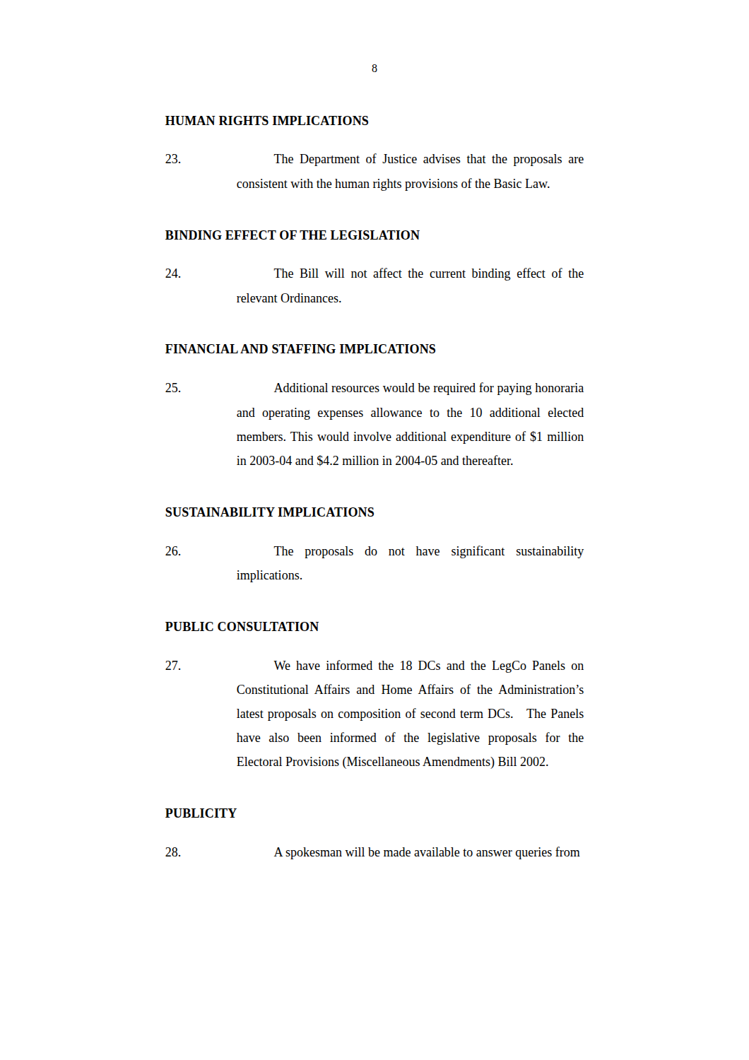8
Human Rights Implications
23. The Department of Justice advises that the proposals are consistent with the human rights provisions of the Basic Law.
Binding Effect of the Legislation
24. The Bill will not affect the current binding effect of the relevant Ordinances.
Financial and Staffing Implications
25. Additional resources would be required for paying honoraria and operating expenses allowance to the 10 additional elected members. This would involve additional expenditure of $1 million in 2003-04 and $4.2 million in 2004-05 and thereafter.
Sustainability Implications
26. The proposals do not have significant sustainability implications.
Public Consultation
27. We have informed the 18 DCs and the LegCo Panels on Constitutional Affairs and Home Affairs of the Administration’s latest proposals on composition of second term DCs. The Panels have also been informed of the legislative proposals for the Electoral Provisions (Miscellaneous Amendments) Bill 2002.
Publicity
28. A spokesman will be made available to answer queries from